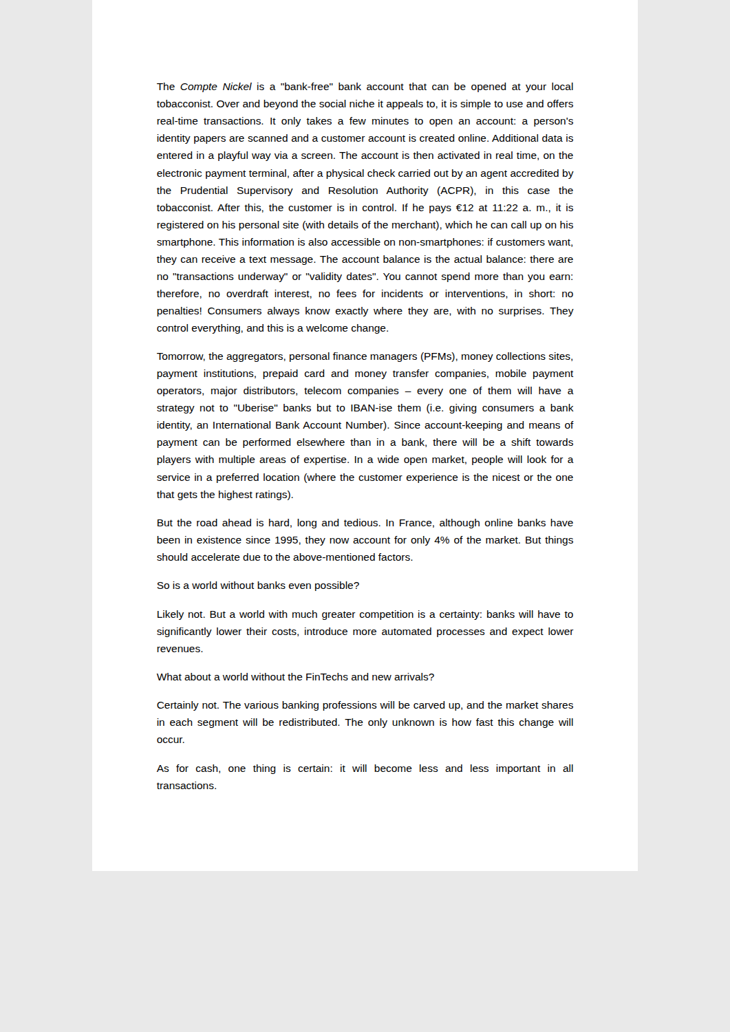The Compte Nickel is a "bank-free" bank account that can be opened at your local tobacconist. Over and beyond the social niche it appeals to, it is simple to use and offers real-time transactions. It only takes a few minutes to open an account: a person's identity papers are scanned and a customer account is created online. Additional data is entered in a playful way via a screen. The account is then activated in real time, on the electronic payment terminal, after a physical check carried out by an agent accredited by the Prudential Supervisory and Resolution Authority (ACPR), in this case the tobacconist. After this, the customer is in control. If he pays €12 at 11:22 a. m., it is registered on his personal site (with details of the merchant), which he can call up on his smartphone. This information is also accessible on non-smartphones: if customers want, they can receive a text message. The account balance is the actual balance: there are no "transactions underway" or "validity dates". You cannot spend more than you earn: therefore, no overdraft interest, no fees for incidents or interventions, in short: no penalties! Consumers always know exactly where they are, with no surprises. They control everything, and this is a welcome change.
Tomorrow, the aggregators, personal finance managers (PFMs), money collections sites, payment institutions, prepaid card and money transfer companies, mobile payment operators, major distributors, telecom companies – every one of them will have a strategy not to "Uberise" banks but to IBAN-ise them (i.e. giving consumers a bank identity, an International Bank Account Number). Since account-keeping and means of payment can be performed elsewhere than in a bank, there will be a shift towards players with multiple areas of expertise. In a wide open market, people will look for a service in a preferred location (where the customer experience is the nicest or the one that gets the highest ratings).
But the road ahead is hard, long and tedious. In France, although online banks have been in existence since 1995, they now account for only 4% of the market. But things should accelerate due to the above-mentioned factors.
So is a world without banks even possible?
Likely not. But a world with much greater competition is a certainty: banks will have to significantly lower their costs, introduce more automated processes and expect lower revenues.
What about a world without the FinTechs and new arrivals?
Certainly not. The various banking professions will be carved up, and the market shares in each segment will be redistributed. The only unknown is how fast this change will occur.
As for cash, one thing is certain: it will become less and less important in all transactions.